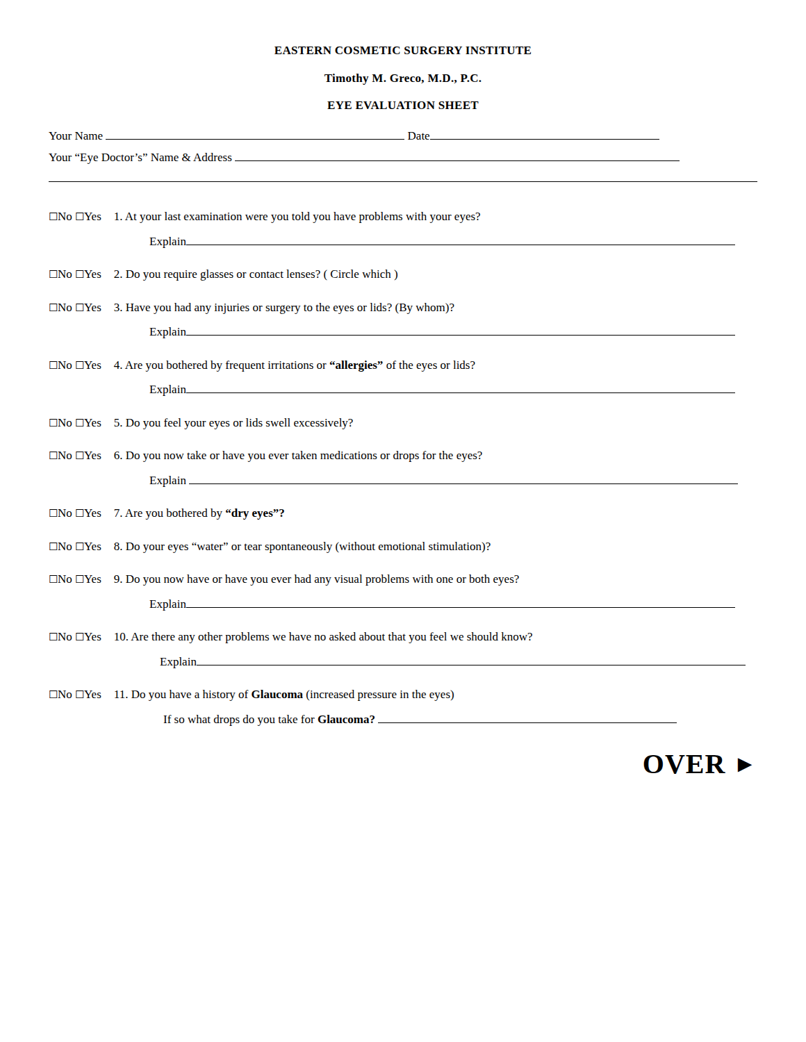EASTERN COSMETIC SURGERY INSTITUTE
Timothy M. Greco, M.D., P.C.
EYE EVALUATION SHEET
Your Name Date
Your “Eye Doctor’s” Name & Address
☐No ☐Yes 1. At your last examination were you told you have problems with your eyes?
Explain
☐No ☐Yes 2. Do you require glasses or contact lenses? ( Circle which )
☐No ☐Yes 3. Have you had any injuries or surgery to the eyes or lids? (By whom)?
Explain
☐No ☐Yes 4. Are you bothered by frequent irritations or “allergies” of the eyes or lids?
Explain
☐No ☐Yes 5. Do you feel your eyes or lids swell excessively?
☐No ☐Yes 6. Do you now take or have you ever taken medications or drops for the eyes?
Explain
☐No ☐Yes 7. Are you bothered by “dry eyes”?
☐No ☐Yes 8. Do your eyes “water” or tear spontaneously (without emotional stimulation)?
☐No ☐Yes 9. Do you now have or have you ever had any visual problems with one or both eyes?
Explain
☐No ☐Yes 10. Are there any other problems we have no asked about that you feel we should know?
Explain
☐No ☐Yes 11. Do you have a history of Glaucoma (increased pressure in the eyes)
If so what drops do you take for Glaucoma?
OVER ►